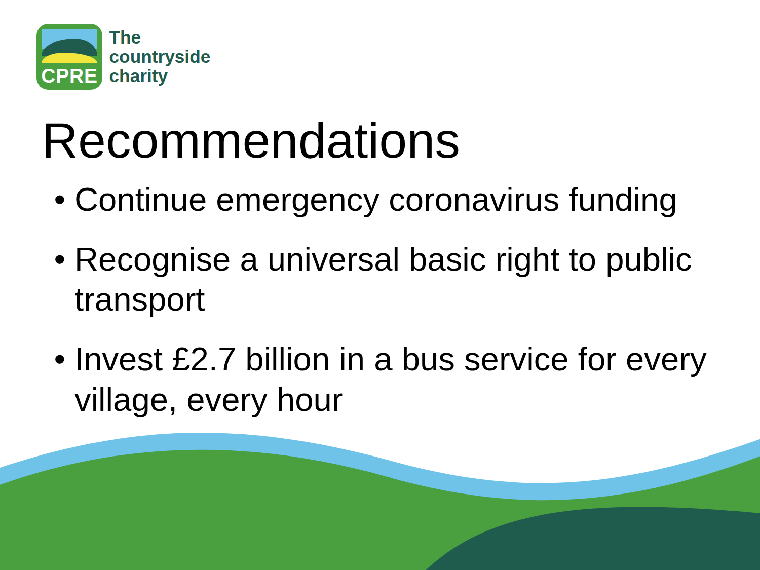CPRE
The
countryside
charity
Recommendations
Continue emergency coronavirus funding
Recognise a universal basic right to public transport
Invest £2.7 billion in a bus service for every village, every hour